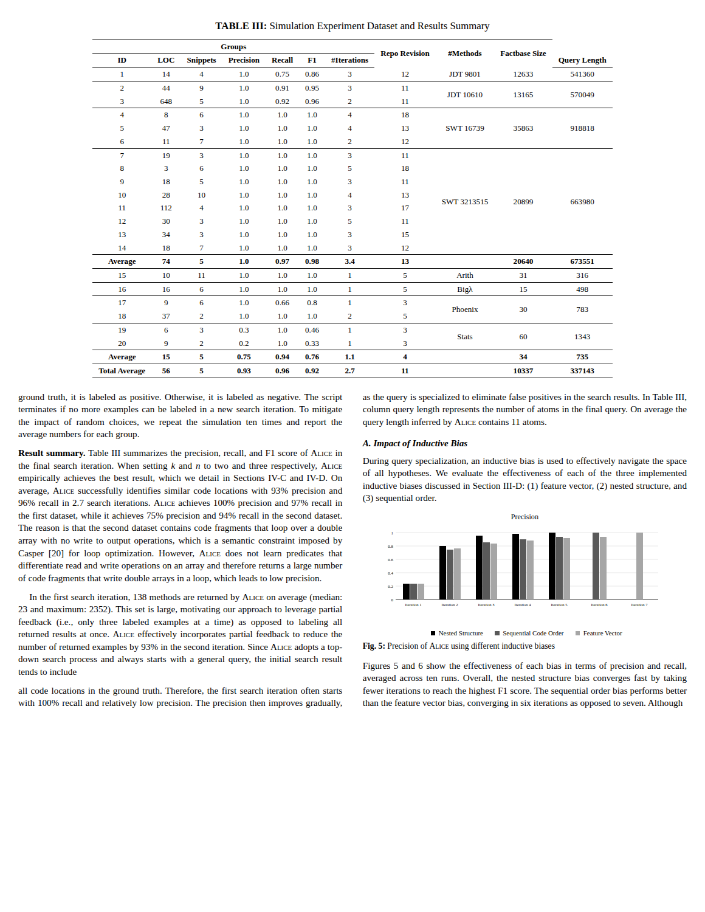TABLE III: Simulation Experiment Dataset and Results Summary
| Groups | Repo Revision | #Methods | Factbase Size |
| --- | --- | --- | --- |
| ID | LOC | Snippets | Precision | Recall | F1 | #Iterations | Query Length |
| 1 | 14 | 4 | 1.0 | 0.75 | 0.86 | 3 | 12 | JDT 9801 | 12633 | 541360 |
| 2 | 44 | 9 | 1.0 | 0.91 | 0.95 | 3 | 11 | JDT 10610 | 13165 | 570049 |
| 3 | 648 | 5 | 1.0 | 0.92 | 0.96 | 2 | 11 |
| 4 | 8 | 6 | 1.0 | 1.0 | 1.0 | 4 | 18 | SWT 16739 | 35863 | 918818 |
| 5 | 47 | 3 | 1.0 | 1.0 | 1.0 | 4 | 13 |
| 6 | 11 | 7 | 1.0 | 1.0 | 1.0 | 2 | 12 |
| 7 | 19 | 3 | 1.0 | 1.0 | 1.0 | 3 | 11 | SWT 3213515 | 20899 | 663980 |
| 8 | 3 | 6 | 1.0 | 1.0 | 1.0 | 5 | 18 |
| 9 | 18 | 5 | 1.0 | 1.0 | 1.0 | 3 | 11 |
| 10 | 28 | 10 | 1.0 | 1.0 | 1.0 | 4 | 13 |
| 11 | 112 | 4 | 1.0 | 1.0 | 1.0 | 3 | 17 |
| 12 | 30 | 3 | 1.0 | 1.0 | 1.0 | 5 | 11 |
| 13 | 34 | 3 | 1.0 | 1.0 | 1.0 | 3 | 15 |
| 14 | 18 | 7 | 1.0 | 1.0 | 1.0 | 3 | 12 |
| Average | 74 | 5 | 1.0 | 0.97 | 0.98 | 3.4 | 13 | | 20640 | 673551 |
| 15 | 10 | 11 | 1.0 | 1.0 | 1.0 | 1 | 5 | Arith | 31 | 316 |
| 16 | 16 | 6 | 1.0 | 1.0 | 1.0 | 1 | 5 | Bigλ | 15 | 498 |
| 17 | 9 | 6 | 1.0 | 0.66 | 0.8 | 1 | 3 | Phoenix | 30 | 783 |
| 18 | 37 | 2 | 1.0 | 1.0 | 1.0 | 2 | 5 |
| 19 | 6 | 3 | 0.3 | 1.0 | 0.46 | 1 | 3 | Stats | 60 | 1343 |
| 20 | 9 | 2 | 0.2 | 1.0 | 0.33 | 1 | 3 |
| Average | 15 | 5 | 0.75 | 0.94 | 0.76 | 1.1 | 4 | | 34 | 735 |
| Total Average | 56 | 5 | 0.93 | 0.96 | 0.92 | 2.7 | 11 | | 10337 | 337143 |
ground truth, it is labeled as positive. Otherwise, it is labeled as negative. The script terminates if no more examples can be labeled in a new search iteration. To mitigate the impact of random choices, we repeat the simulation ten times and report the average numbers for each group.
Result summary. Table III summarizes the precision, recall, and F1 score of Alice in the final search iteration. When setting k and n to two and three respectively, Alice empirically achieves the best result, which we detail in Sections IV-C and IV-D. On average, Alice successfully identifies similar code locations with 93% precision and 96% recall in 2.7 search iterations. Alice achieves 100% precision and 97% recall in the first dataset, while it achieves 75% precision and 94% recall in the second dataset. The reason is that the second dataset contains code fragments that loop over a double array with no write to output operations, which is a semantic constraint imposed by Casper [20] for loop optimization. However, Alice does not learn predicates that differentiate read and write operations on an array and therefore returns a large number of code fragments that write double arrays in a loop, which leads to low precision.
In the first search iteration, 138 methods are returned by Alice on average (median: 23 and maximum: 2352). This set is large, motivating our approach to leverage partial feedback (i.e., only three labeled examples at a time) as opposed to labeling all returned results at once. Alice effectively incorporates partial feedback to reduce the number of returned examples by 93% in the second iteration. Since Alice adopts a top-down search process and always starts with a general query, the initial search result tends to include
all code locations in the ground truth. Therefore, the first search iteration often starts with 100% recall and relatively low precision. The precision then improves gradually, as the query is specialized to eliminate false positives in the search results. In Table III, column query length represents the number of atoms in the final query. On average the query length inferred by Alice contains 11 atoms.
A. Impact of Inductive Bias
During query specialization, an inductive bias is used to effectively navigate the space of all hypotheses. We evaluate the effectiveness of each of the three implemented inductive biases discussed in Section III-D: (1) feature vector, (2) nested structure, and (3) sequential order.
Precision
1 0.8 0.6 0.4 0.2 0 Iteration 1 Iteration 2 Iteration 3 Iteration 4 Iteration 5 Iteration 6 Iteration 7
Nested Structure Sequential Code Order Feature Vector
Fig. 5: Precision of Alice using different inductive biases
Figures 5 and 6 show the effectiveness of each bias in terms of precision and recall, averaged across ten runs. Overall, the nested structure bias converges fast by taking fewer iterations to reach the highest F1 score. The sequential order bias performs better than the feature vector bias, converging in six iterations as opposed to seven. Although